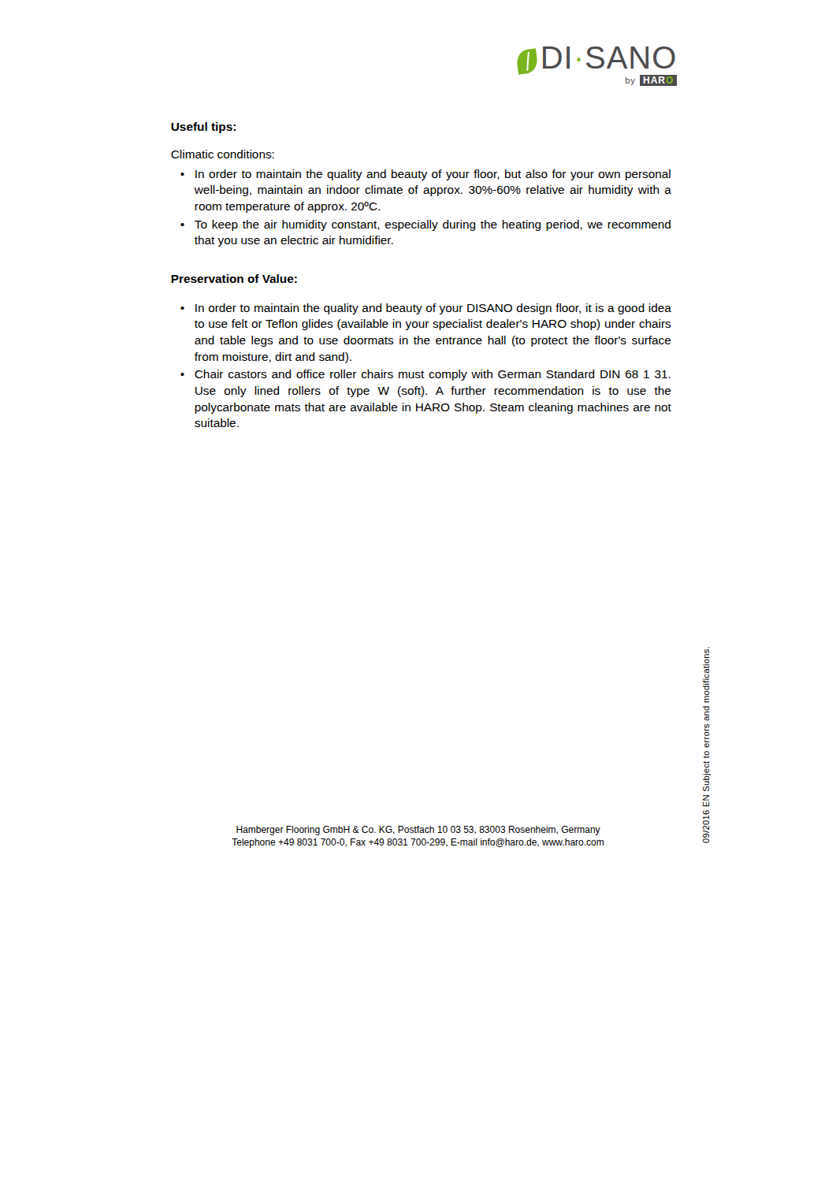DI·SANO
by HARO
Useful tips:
Climatic conditions:
In order to maintain the quality and beauty of your floor, but also for your own personal well-being, maintain an indoor climate of approx. 30%-60% relative air humidity with a room temperature of approx. 20ºC.
To keep the air humidity constant, especially during the heating period, we recommend that you use an electric air humidifier.
Preservation of Value:
In order to maintain the quality and beauty of your DISANO design floor, it is a good idea to use felt or Teflon glides (available in your specialist dealer's HARO shop) under chairs and table legs and to use doormats in the entrance hall (to protect the floor's surface from moisture, dirt and sand).
Chair castors and office roller chairs must comply with German Standard DIN 68 1 31. Use only lined rollers of type W (soft). A further recommendation is to use the polycarbonate mats that are available in HARO Shop. Steam cleaning machines are not suitable.
09/2016 EN Subject to errors and modifications.
Hamberger Flooring GmbH & Co. KG, Postfach 10 03 53, 83003 Rosenheim, Germany
Telephone +49 8031 700-0, Fax +49 8031 700-299, E-mail info@haro.de, www.haro.com